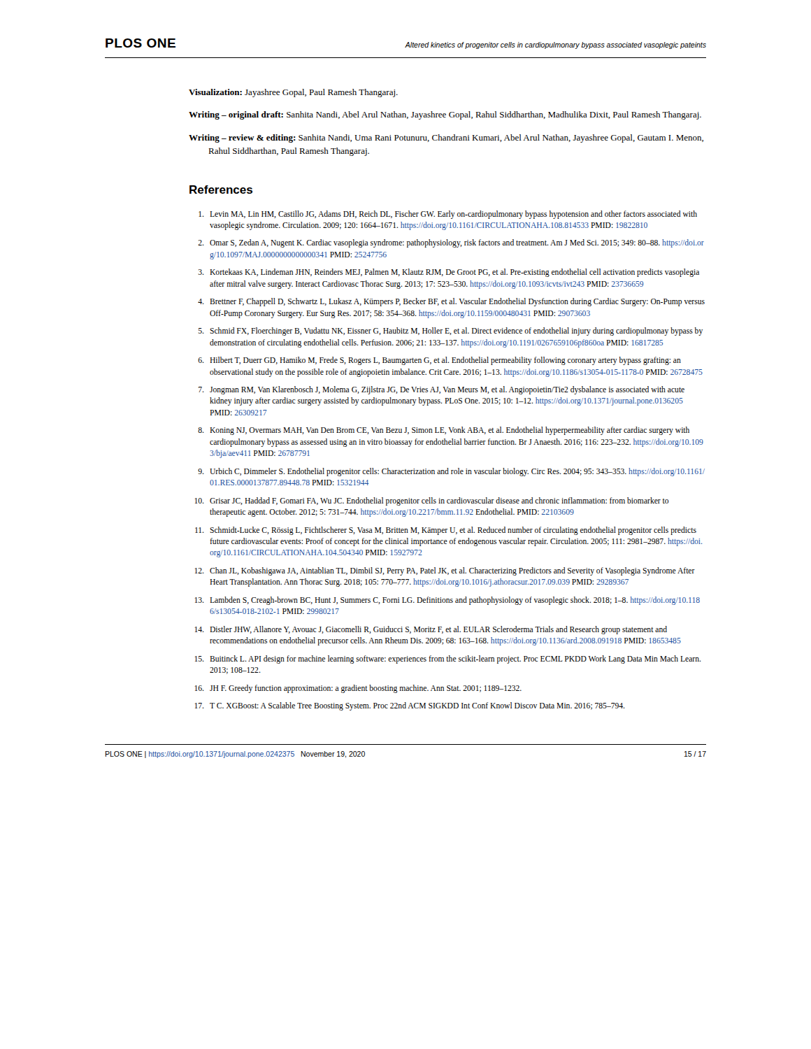PLOS ONE
Altered kinetics of progenitor cells in cardiopulmonary bypass associated vasoplegic pateints
Visualization: Jayashree Gopal, Paul Ramesh Thangaraj.
Writing – original draft: Sanhita Nandi, Abel Arul Nathan, Jayashree Gopal, Rahul Siddharthan, Madhulika Dixit, Paul Ramesh Thangaraj.
Writing – review & editing: Sanhita Nandi, Uma Rani Potunuru, Chandrani Kumari, Abel Arul Nathan, Jayashree Gopal, Gautam I. Menon, Rahul Siddharthan, Paul Ramesh Thangaraj.
References
Levin MA, Lin HM, Castillo JG, Adams DH, Reich DL, Fischer GW. Early on-cardiopulmonary bypass hypotension and other factors associated with vasoplegic syndrome. Circulation. 2009; 120: 1664–1671. https://doi.org/10.1161/CIRCULATIONAHA.108.814533 PMID: 19822810
Omar S, Zedan A, Nugent K. Cardiac vasoplegia syndrome: pathophysiology, risk factors and treatment. Am J Med Sci. 2015; 349: 80–88. https://doi.org/10.1097/MAJ.0000000000000341 PMID: 25247756
Kortekaas KA, Lindeman JHN, Reinders MEJ, Palmen M, Klautz RJM, De Groot PG, et al. Pre-existing endothelial cell activation predicts vasoplegia after mitral valve surgery. Interact Cardiovasc Thorac Surg. 2013; 17: 523–530. https://doi.org/10.1093/icvts/ivt243 PMID: 23736659
Brettner F, Chappell D, Schwartz L, Lukasz A, Kümpers P, Becker BF, et al. Vascular Endothelial Dysfunction during Cardiac Surgery: On-Pump versus Off-Pump Coronary Surgery. Eur Surg Res. 2017; 58: 354–368. https://doi.org/10.1159/000480431 PMID: 29073603
Schmid FX, Floerchinger B, Vudattu NK, Eissner G, Haubitz M, Holler E, et al. Direct evidence of endothelial injury during cardiopulmonay bypass by demonstration of circulating endothelial cells. Perfusion. 2006; 21: 133–137. https://doi.org/10.1191/0267659106pf860oa PMID: 16817285
Hilbert T, Duerr GD, Hamiko M, Frede S, Rogers L, Baumgarten G, et al. Endothelial permeability following coronary artery bypass grafting: an observational study on the possible role of angiopoietin imbalance. Crit Care. 2016; 1–13. https://doi.org/10.1186/s13054-015-1178-0 PMID: 26728475
Jongman RM, Van Klarenbosch J, Molema G, Zijlstra JG, De Vries AJ, Van Meurs M, et al. Angiopoietin/Tie2 dysbalance is associated with acute kidney injury after cardiac surgery assisted by cardiopulmonary bypass. PLoS One. 2015; 10: 1–12. https://doi.org/10.1371/journal.pone.0136205 PMID: 26309217
Koning NJ, Overmars MAH, Van Den Brom CE, Van Bezu J, Simon LE, Vonk ABA, et al. Endothelial hyperpermeability after cardiac surgery with cardiopulmonary bypass as assessed using an in vitro bioassay for endothelial barrier function. Br J Anaesth. 2016; 116: 223–232. https://doi.org/10.1093/bja/aev411 PMID: 26787791
Urbich C, Dimmeler S. Endothelial progenitor cells: Characterization and role in vascular biology. Circ Res. 2004; 95: 343–353. https://doi.org/10.1161/01.RES.0000137877.89448.78 PMID: 15321944
Grisar JC, Haddad F, Gomari FA, Wu JC. Endothelial progenitor cells in cardiovascular disease and chronic inflammation: from biomarker to therapeutic agent. October. 2012; 5: 731–744. https://doi.org/10.2217/bmm.11.92 Endothelial. PMID: 22103609
Schmidt-Lucke C, Rössig L, Fichtlscherer S, Vasa M, Britten M, Kämper U, et al. Reduced number of circulating endothelial progenitor cells predicts future cardiovascular events: Proof of concept for the clinical importance of endogenous vascular repair. Circulation. 2005; 111: 2981–2987. https://doi.org/10.1161/CIRCULATIONAHA.104.504340 PMID: 15927972
Chan JL, Kobashigawa JA, Aintablian TL, Dimbil SJ, Perry PA, Patel JK, et al. Characterizing Predictors and Severity of Vasoplegia Syndrome After Heart Transplantation. Ann Thorac Surg. 2018; 105: 770–777. https://doi.org/10.1016/j.athoracsur.2017.09.039 PMID: 29289367
Lambden S, Creagh-brown BC, Hunt J, Summers C, Forni LG. Definitions and pathophysiology of vasoplegic shock. 2018; 1–8. https://doi.org/10.1186/s13054-018-2102-1 PMID: 29980217
Distler JHW, Allanore Y, Avouac J, Giacomelli R, Guiducci S, Moritz F, et al. EULAR Scleroderma Trials and Research group statement and recommendations on endothelial precursor cells. Ann Rheum Dis. 2009; 68: 163–168. https://doi.org/10.1136/ard.2008.091918 PMID: 18653485
Buitinck L. API design for machine learning software: experiences from the scikit-learn project. Proc ECML PKDD Work Lang Data Min Mach Learn. 2013; 108–122.
JH F. Greedy function approximation: a gradient boosting machine. Ann Stat. 2001; 1189–1232.
T C. XGBoost: A Scalable Tree Boosting System. Proc 22nd ACM SIGKDD Int Conf Knowl Discov Data Min. 2016; 785–794.
PLOS ONE | https://doi.org/10.1371/journal.pone.0242375 November 19, 2020
15 / 17